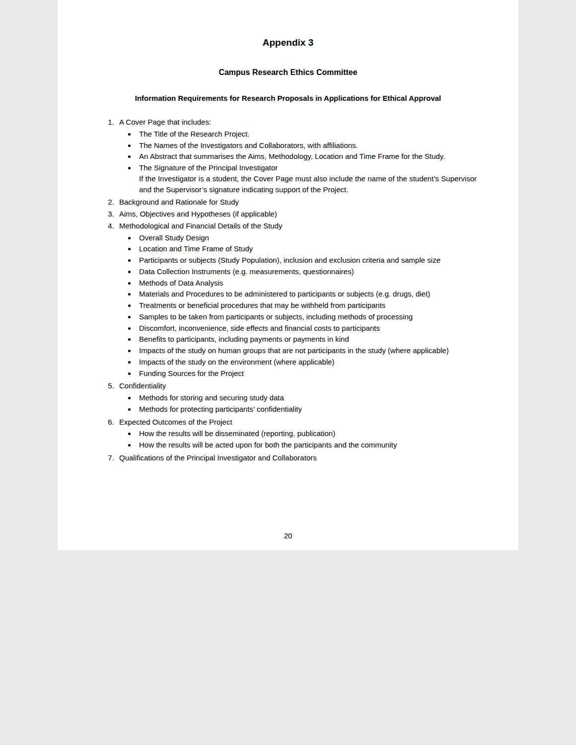Appendix 3
Campus Research Ethics Committee
Information Requirements for Research Proposals in Applications for Ethical Approval
A Cover Page that includes:
The Title of the Research Project.
The Names of the Investigators and Collaborators, with affiliations.
An Abstract that summarises the Aims, Methodology, Location and Time Frame for the Study.
The Signature of the Principal Investigator If the Investigator is a student, the Cover Page must also include the name of the student’s Supervisor and the Supervisor’s signature indicating support of the Project.
Background and Rationale for Study
Aims, Objectives and Hypotheses (if applicable)
Methodological and Financial Details of the Study
Overall Study Design
Location and Time Frame of Study
Participants or subjects (Study Population), inclusion and exclusion criteria and sample size
Data Collection Instruments (e.g. measurements, questionnaires)
Methods of Data Analysis
Materials and Procedures to be administered to participants or subjects (e.g. drugs, diet)
Treatments or beneficial procedures that may be withheld from participants
Samples to be taken from participants or subjects, including methods of processing
Discomfort, inconvenience, side effects and financial costs to participants
Benefits to participants, including payments or payments in kind
Impacts of the study on human groups that are not participants in the study (where applicable)
Impacts of the study on the environment (where applicable)
Funding Sources for the Project
Confidentiality
Methods for storing and securing study data
Methods for protecting participants’ confidentiality
Expected Outcomes of the Project
How the results will be disseminated (reporting, publication)
How the results will be acted upon for both the participants and the community
Qualifications of the Principal Investigator and Collaborators
20